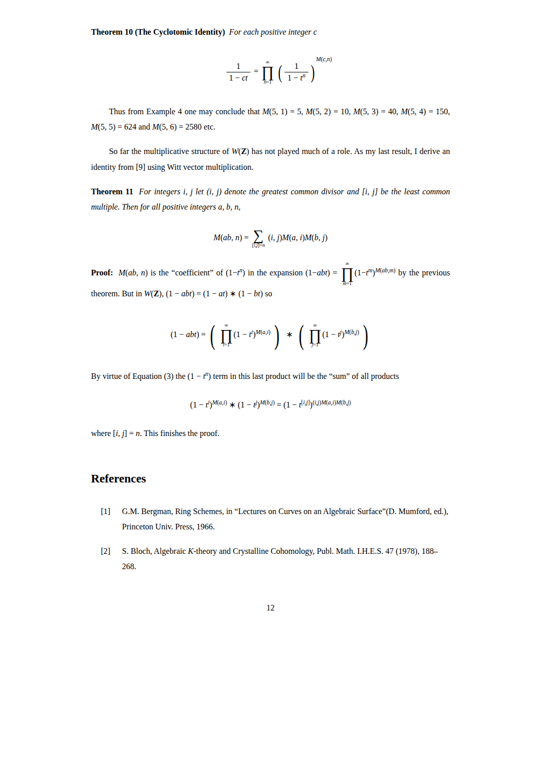Theorem 10 (The Cyclotomic Identity) For each positive integer c
11 − ct = ∞∏n=1 (11 − tn) M(c,n)
Thus from Example 4 one may conclude that M(5, 1) = 5, M(5, 2) = 10, M(5, 3) = 40, M(5, 4) = 150, M(5, 5) = 624 and M(5, 6) = 2580 etc.
So far the multiplicative structure of W(Z) has not played much of a role. As my last result, I derive an identity from [9] using Witt vector multiplication.
Theorem 11 For integers i, j let (i, j) denote the greatest common divisor and [i, j] be the least common multiple. Then for all positive integers a, b, n,
M(ab, n) = ∑[i,j]=n (i, j)M(a, i)M(b, j)
Proof: M(ab, n) is the “coefficient” of (1−tn) in the expansion (1−abt) = ∞∏m=1(1−tm)M(ab,m) by the previous theorem. But in W(Z), (1 − abt) = (1 − at) ∗ (1 − bt) so
(1 − abt) = ( ∞∏i=1(1 − ti)M(a,i) ) ∗ ( ∞∏j=1(1 − tj)M(b,j) )
By virtue of Equation (3) the (1 − tn) term in this last product will be the “sum” of all products
(1 − ti)M(a,i) ∗ (1 − tj)M(b,j) = (1 − t[i,j])(i,j)M(a,i)M(b,j)
where [i, j] = n. This finishes the proof.
References
G.M. Bergman, Ring Schemes, in “Lectures on Curves on an Algebraic Surface”(D. Mumford, ed.), Princeton Univ. Press, 1966.
S. Bloch, Algebraic K-theory and Crystalline Cohomology, Publ. Math. I.H.E.S. 47 (1978), 188–268.
12